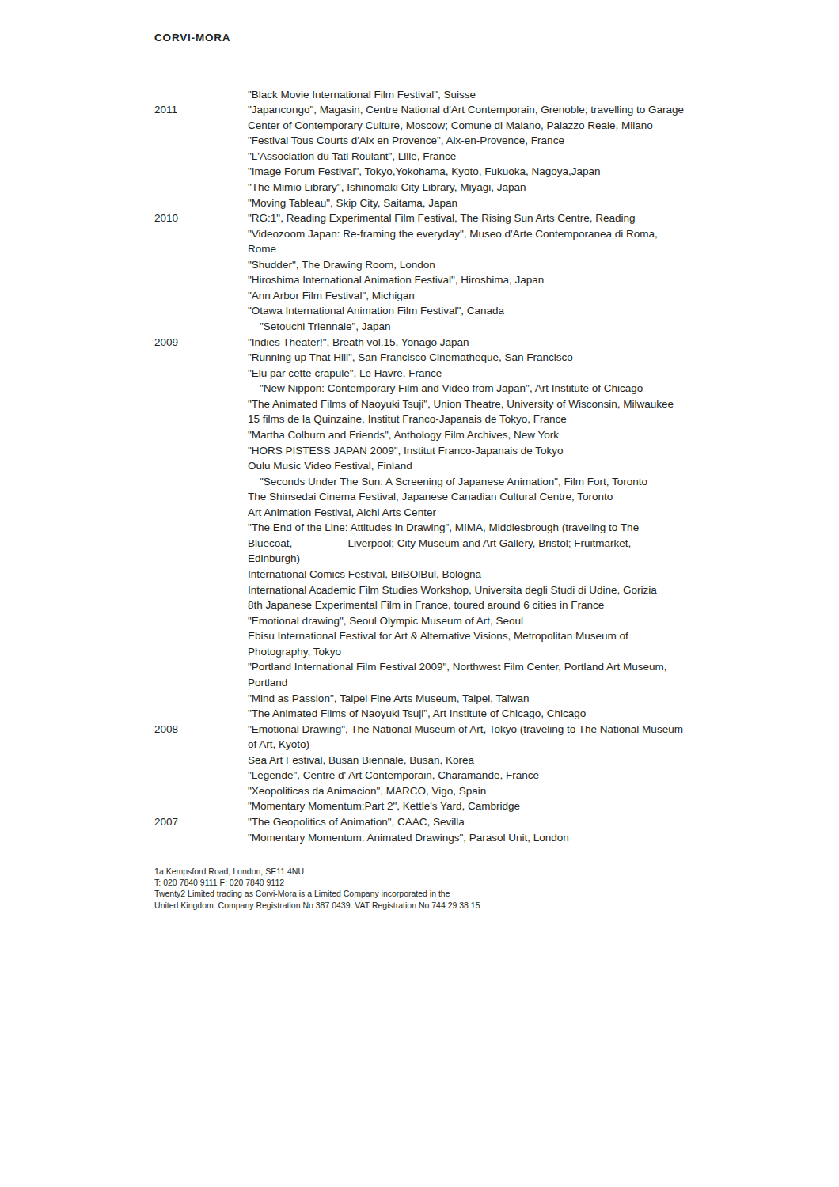CORVI-MORA
| | "Black Movie International Film Festival", Suisse |
| 2011 | "Japancongo", Magasin, Centre National d'Art Contemporain, Grenoble; travelling to Garage Center of Contemporary Culture, Moscow; Comune di Malano, Palazzo Reale, Milano "Festival Tous Courts d'Aix en Provence", Aix-en-Provence, France "L'Association du Tati Roulant", Lille, France "Image Forum Festival", Tokyo,Yokohama, Kyoto, Fukuoka, Nagoya,Japan "The Mimio Library", Ishinomaki City Library, Miyagi, Japan "Moving Tableau", Skip City, Saitama, Japan |
| 2010 | "RG:1", Reading Experimental Film Festival, The Rising Sun Arts Centre, Reading "Videozoom Japan: Re-framing the everyday", Museo d'Arte Contemporanea di Roma, Rome "Shudder", The Drawing Room, London "Hiroshima International Animation Festival", Hiroshima, Japan "Ann Arbor Film Festival", Michigan "Otawa International Animation Film Festival", Canada "Setouchi Triennale", Japan |
| 2009 | "Indies Theater!", Breath vol.15, Yonago Japan "Running up That Hill", San Francisco Cinematheque, San Francisco "Elu par cette crapule", Le Havre, France "New Nippon: Contemporary Film and Video from Japan", Art Institute of Chicago "The Animated Films of Naoyuki Tsuji", Union Theatre, University of Wisconsin, Milwaukee 15 films de la Quinzaine, Institut Franco-Japanais de Tokyo, France "Martha Colburn and Friends", Anthology Film Archives, New York "HORS PISTESS JAPAN 2009", Institut Franco-Japanais de Tokyo Oulu Music Video Festival, Finland "Seconds Under The Sun: A Screening of Japanese Animation", Film Fort, Toronto The Shinsedai Cinema Festival, Japanese Canadian Cultural Centre, Toronto Art Animation Festival, Aichi Arts Center "The End of the Line: Attitudes in Drawing", MIMA, Middlesbrough (traveling to The Bluecoat, Liverpool; City Museum and Art Gallery, Bristol; Fruitmarket, Edinburgh) International Comics Festival, BilBOlBul, Bologna International Academic Film Studies Workshop, Universita degli Studi di Udine, Gorizia 8th Japanese Experimental Film in France, toured around 6 cities in France "Emotional drawing", Seoul Olympic Museum of Art, Seoul Ebisu International Festival for Art & Alternative Visions, Metropolitan Museum of Photography, Tokyo "Portland International Film Festival 2009", Northwest Film Center, Portland Art Museum, Portland "Mind as Passion", Taipei Fine Arts Museum, Taipei, Taiwan "The Animated Films of Naoyuki Tsuji", Art Institute of Chicago, Chicago |
| 2008 | "Emotional Drawing", The National Museum of Art, Tokyo (traveling to The National Museum of Art, Kyoto) Sea Art Festival, Busan Biennale, Busan, Korea "Legende", Centre d' Art Contemporain, Charamande, France "Xeopoliticas da Animacion", MARCO, Vigo, Spain "Momentary Momentum:Part 2", Kettle's Yard, Cambridge |
| 2007 | "The Geopolitics of Animation", CAAC, Sevilla "Momentary Momentum: Animated Drawings", Parasol Unit, London |
1a Kempsford Road, London, SE11 4NU
T: 020 7840 9111 F: 020 7840 9112
Twenty2 Limited trading as Corvi-Mora is a Limited Company incorporated in the
United Kingdom. Company Registration No 387 0439. VAT Registration No 744 29 38 15